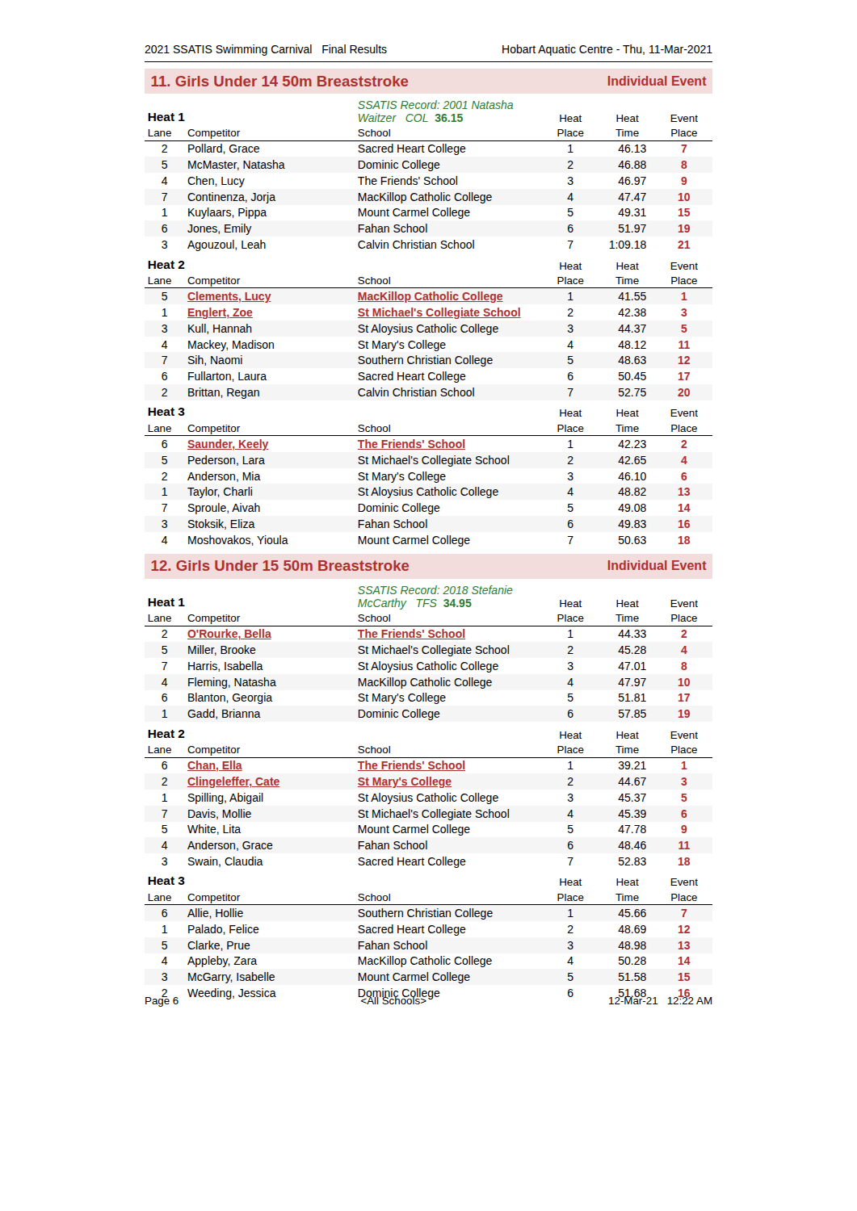2021 SSATIS Swimming Carnival Final Results
Hobart Aquatic Centre - Thu, 11-Mar-2021
11. Girls Under 14 50m Breaststroke
Individual Event
| Heat 1 | SSATIS Record: 2001 Natasha Waitzer COL 36.15 | Heat | Heat | Event |
| Lane | Competitor | School | Place | Time | Place |
| 2 | Pollard, Grace | Sacred Heart College | 1 | 46.13 | 7 |
| 5 | McMaster, Natasha | Dominic College | 2 | 46.88 | 8 |
| 4 | Chen, Lucy | The Friends' School | 3 | 46.97 | 9 |
| 7 | Continenza, Jorja | MacKillop Catholic College | 4 | 47.47 | 10 |
| 1 | Kuylaars, Pippa | Mount Carmel College | 5 | 49.31 | 15 |
| 6 | Jones, Emily | Fahan School | 6 | 51.97 | 19 |
| 3 | Agouzoul, Leah | Calvin Christian School | 7 | 1:09.18 | 21 |
| Heat 2 | | Heat | Heat | Event |
| Lane | Competitor | School | Place | Time | Place |
| 5 | Clements, Lucy | MacKillop Catholic College | 1 | 41.55 | 1 |
| 1 | Englert, Zoe | St Michael's Collegiate School | 2 | 42.38 | 3 |
| 3 | Kull, Hannah | St Aloysius Catholic College | 3 | 44.37 | 5 |
| 4 | Mackey, Madison | St Mary's College | 4 | 48.12 | 11 |
| 7 | Sih, Naomi | Southern Christian College | 5 | 48.63 | 12 |
| 6 | Fullarton, Laura | Sacred Heart College | 6 | 50.45 | 17 |
| 2 | Brittan, Regan | Calvin Christian School | 7 | 52.75 | 20 |
| Heat 3 | | Heat | Heat | Event |
| Lane | Competitor | School | Place | Time | Place |
| 6 | Saunder, Keely | The Friends' School | 1 | 42.23 | 2 |
| 5 | Pederson, Lara | St Michael's Collegiate School | 2 | 42.65 | 4 |
| 2 | Anderson, Mia | St Mary's College | 3 | 46.10 | 6 |
| 1 | Taylor, Charli | St Aloysius Catholic College | 4 | 48.82 | 13 |
| 7 | Sproule, Aivah | Dominic College | 5 | 49.08 | 14 |
| 3 | Stoksik, Eliza | Fahan School | 6 | 49.83 | 16 |
| 4 | Moshovakos, Yioula | Mount Carmel College | 7 | 50.63 | 18 |
12. Girls Under 15 50m Breaststroke
Individual Event
| Heat 1 | SSATIS Record: 2018 Stefanie McCarthy TFS 34.95 | Heat | Heat | Event |
| Lane | Competitor | School | Place | Time | Place |
| 2 | O'Rourke, Bella | The Friends' School | 1 | 44.33 | 2 |
| 5 | Miller, Brooke | St Michael's Collegiate School | 2 | 45.28 | 4 |
| 7 | Harris, Isabella | St Aloysius Catholic College | 3 | 47.01 | 8 |
| 4 | Fleming, Natasha | MacKillop Catholic College | 4 | 47.97 | 10 |
| 6 | Blanton, Georgia | St Mary's College | 5 | 51.81 | 17 |
| 1 | Gadd, Brianna | Dominic College | 6 | 57.85 | 19 |
| Heat 2 | | Heat | Heat | Event |
| Lane | Competitor | School | Place | Time | Place |
| 6 | Chan, Ella | The Friends' School | 1 | 39.21 | 1 |
| 2 | Clingeleffer, Cate | St Mary's College | 2 | 44.67 | 3 |
| 1 | Spilling, Abigail | St Aloysius Catholic College | 3 | 45.37 | 5 |
| 7 | Davis, Mollie | St Michael's Collegiate School | 4 | 45.39 | 6 |
| 5 | White, Lita | Mount Carmel College | 5 | 47.78 | 9 |
| 4 | Anderson, Grace | Fahan School | 6 | 48.46 | 11 |
| 3 | Swain, Claudia | Sacred Heart College | 7 | 52.83 | 18 |
| Heat 3 | | Heat | Heat | Event |
| Lane | Competitor | School | Place | Time | Place |
| 6 | Allie, Hollie | Southern Christian College | 1 | 45.66 | 7 |
| 1 | Palado, Felice | Sacred Heart College | 2 | 48.69 | 12 |
| 5 | Clarke, Prue | Fahan School | 3 | 48.98 | 13 |
| 4 | Appleby, Zara | MacKillop Catholic College | 4 | 50.28 | 14 |
| 3 | McGarry, Isabelle | Mount Carmel College | 5 | 51.58 | 15 |
| 2 | Weeding, Jessica | Dominic College | 6 | 51.68 | 16 |
Page 6
<All Schools>
12-Mar-21 12:22 AM